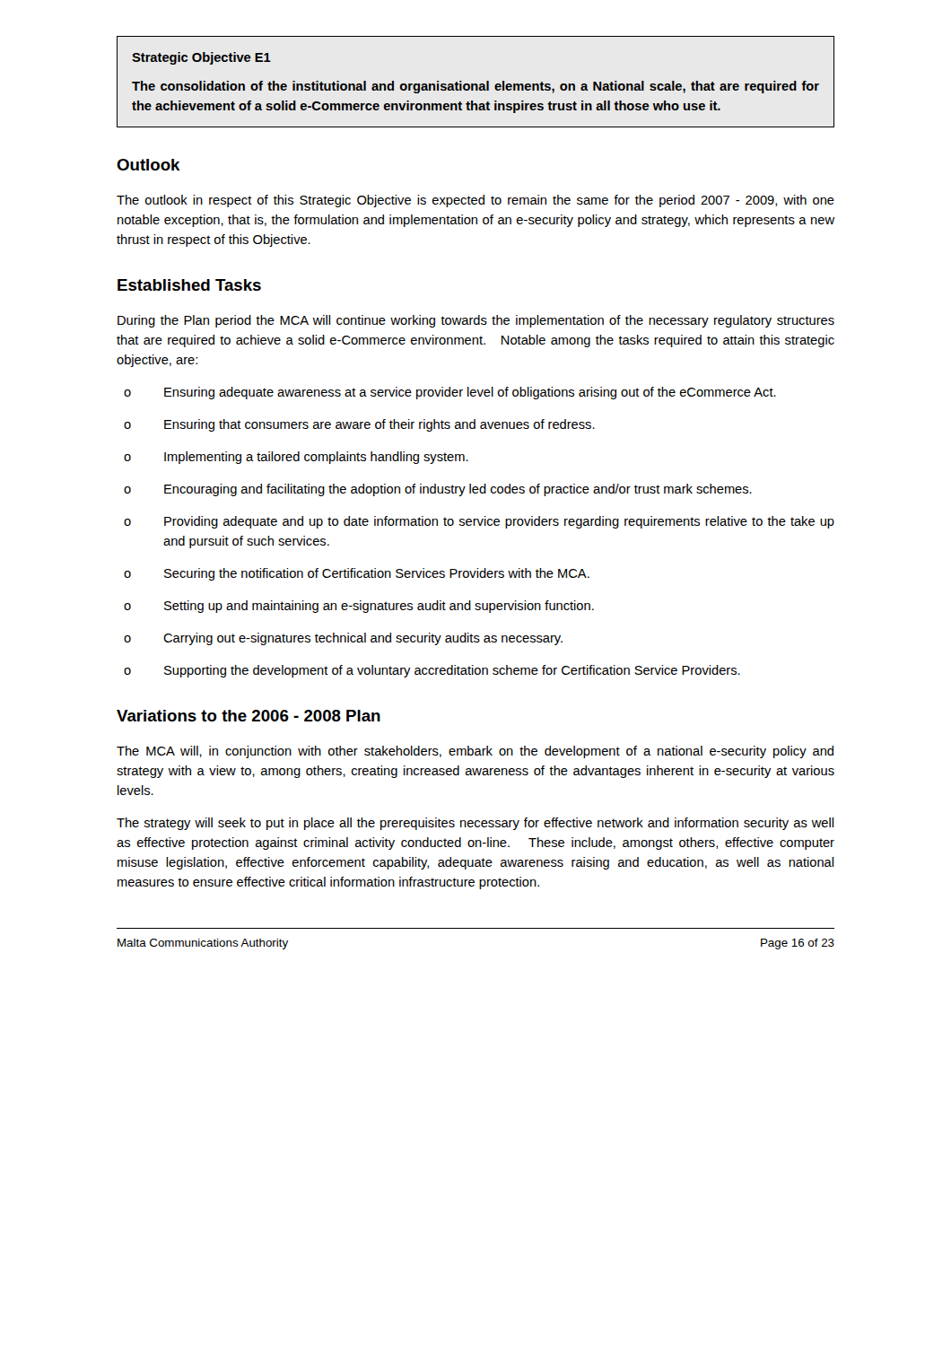Strategic Objective E1
The consolidation of the institutional and organisational elements, on a National scale, that are required for the achievement of a solid e-Commerce environment that inspires trust in all those who use it.
Outlook
The outlook in respect of this Strategic Objective is expected to remain the same for the period 2007 - 2009, with one notable exception, that is, the formulation and implementation of an e-security policy and strategy, which represents a new thrust in respect of this Objective.
Established Tasks
During the Plan period the MCA will continue working towards the implementation of the necessary regulatory structures that are required to achieve a solid e-Commerce environment. Notable among the tasks required to attain this strategic objective, are:
Ensuring adequate awareness at a service provider level of obligations arising out of the eCommerce Act.
Ensuring that consumers are aware of their rights and avenues of redress.
Implementing a tailored complaints handling system.
Encouraging and facilitating the adoption of industry led codes of practice and/or trust mark schemes.
Providing adequate and up to date information to service providers regarding requirements relative to the take up and pursuit of such services.
Securing the notification of Certification Services Providers with the MCA.
Setting up and maintaining an e-signatures audit and supervision function.
Carrying out e-signatures technical and security audits as necessary.
Supporting the development of a voluntary accreditation scheme for Certification Service Providers.
Variations to the 2006 - 2008 Plan
The MCA will, in conjunction with other stakeholders, embark on the development of a national e-security policy and strategy with a view to, among others, creating increased awareness of the advantages inherent in e-security at various levels.
The strategy will seek to put in place all the prerequisites necessary for effective network and information security as well as effective protection against criminal activity conducted on-line. These include, amongst others, effective computer misuse legislation, effective enforcement capability, adequate awareness raising and education, as well as national measures to ensure effective critical information infrastructure protection.
Malta Communications Authority Page 16 of 23